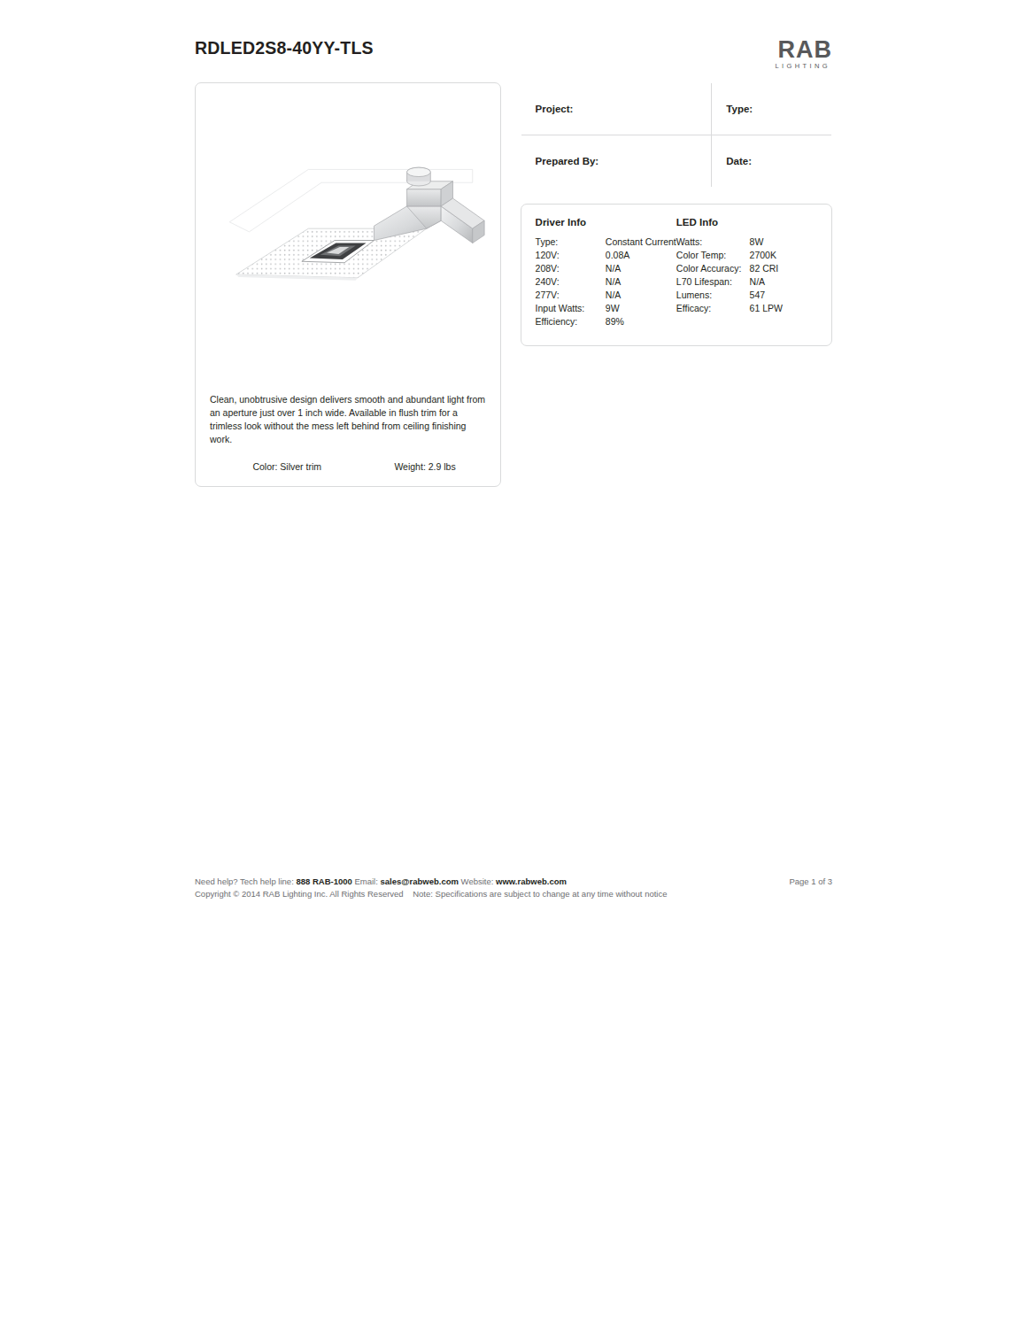RDLED2S8-40YY-TLS
RAB
LIGHTING
Clean, unobtrusive design delivers smooth and abundant light from an aperture just over 1 inch wide. Available in flush trim for a trimless look without the mess left behind from ceiling finishing work.
Color: Silver trim
Weight: 2.9 lbs
| Project: | Type: |
| Prepared By: | Date: |
Driver Info
| Type: | Constant Current |
| 120V: | 0.08A |
| 208V: | N/A |
| 240V: | N/A |
| 277V: | N/A |
| Input Watts: | 9W |
| Efficiency: | 89% |
LED Info
| Watts: | 8W |
| Color Temp: | 2700K |
| Color Accuracy: | 82 CRI |
| L70 Lifespan: | N/A |
| Lumens: | 547 |
| Efficacy: | 61 LPW |
Need help? Tech help line: 888 RAB-1000 Email: sales@rabweb.com Website: www.rabweb.com
Page 1 of 3
Copyright © 2014 RAB Lighting Inc. All Rights Reserved Note: Specifications are subject to change at any time without notice